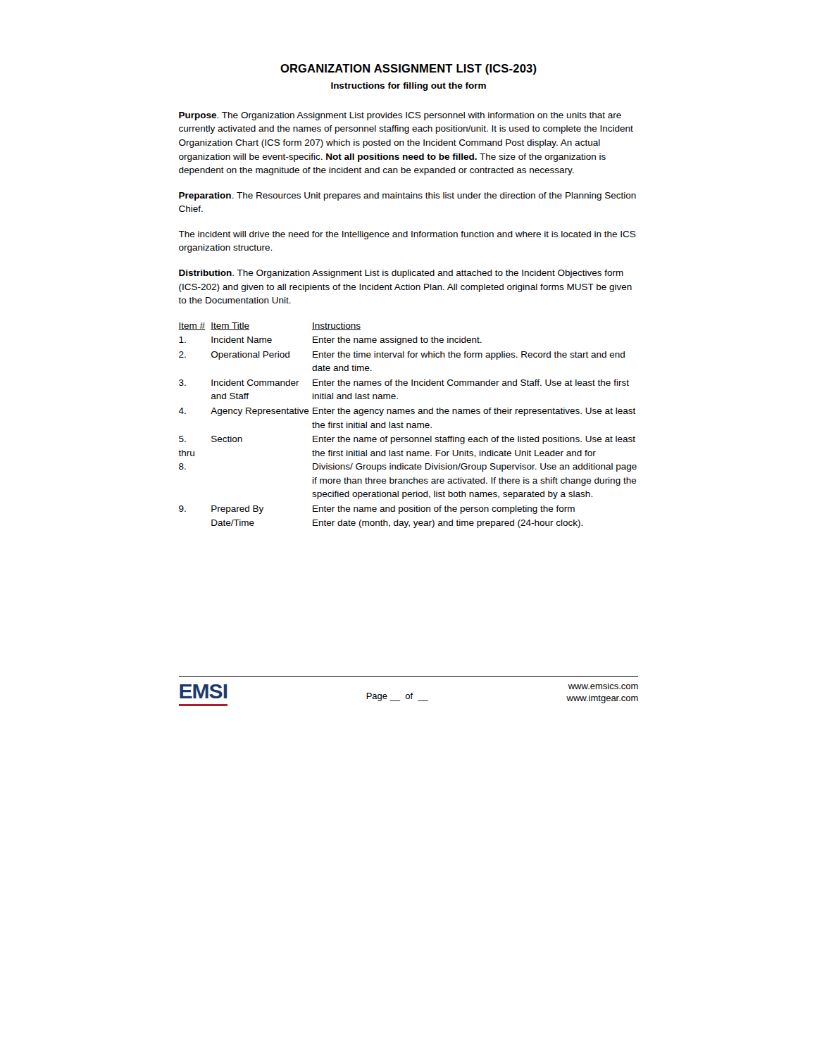ORGANIZATION ASSIGNMENT LIST (ICS-203)
Instructions for filling out the form
Purpose. The Organization Assignment List provides ICS personnel with information on the units that are currently activated and the names of personnel staffing each position/unit. It is used to complete the Incident Organization Chart (ICS form 207) which is posted on the Incident Command Post display. An actual organization will be event-specific. Not all positions need to be filled. The size of the organization is dependent on the magnitude of the incident and can be expanded or contracted as necessary.
Preparation. The Resources Unit prepares and maintains this list under the direction of the Planning Section Chief.
The incident will drive the need for the Intelligence and Information function and where it is located in the ICS organization structure.
Distribution. The Organization Assignment List is duplicated and attached to the Incident Objectives form (ICS-202) and given to all recipients of the Incident Action Plan. All completed original forms MUST be given to the Documentation Unit.
| Item # | Item Title | Instructions |
| --- | --- | --- |
| 1. | Incident Name | Enter the name assigned to the incident. |
| 2. | Operational Period | Enter the time interval for which the form applies. Record the start and end date and time. |
| 3. | Incident Commander and Staff | Enter the names of the Incident Commander and Staff. Use at least the first initial and last name. |
| 4. | Agency Representative | Enter the agency names and the names of their representatives. Use at least the first initial and last name. |
| 5. thru 8. | Section | Enter the name of personnel staffing each of the listed positions. Use at least the first initial and last name. For Units, indicate Unit Leader and for Divisions/ Groups indicate Division/Group Supervisor. Use an additional page if more than three branches are activated. If there is a shift change during the specified operational period, list both names, separated by a slash. |
| 9. | Prepared By Date/Time | Enter the name and position of the person completing the form Enter date (month, day, year) and time prepared (24-hour clock). |
EMSI
Page __ of __
www.emsics.com
www.imtgear.com